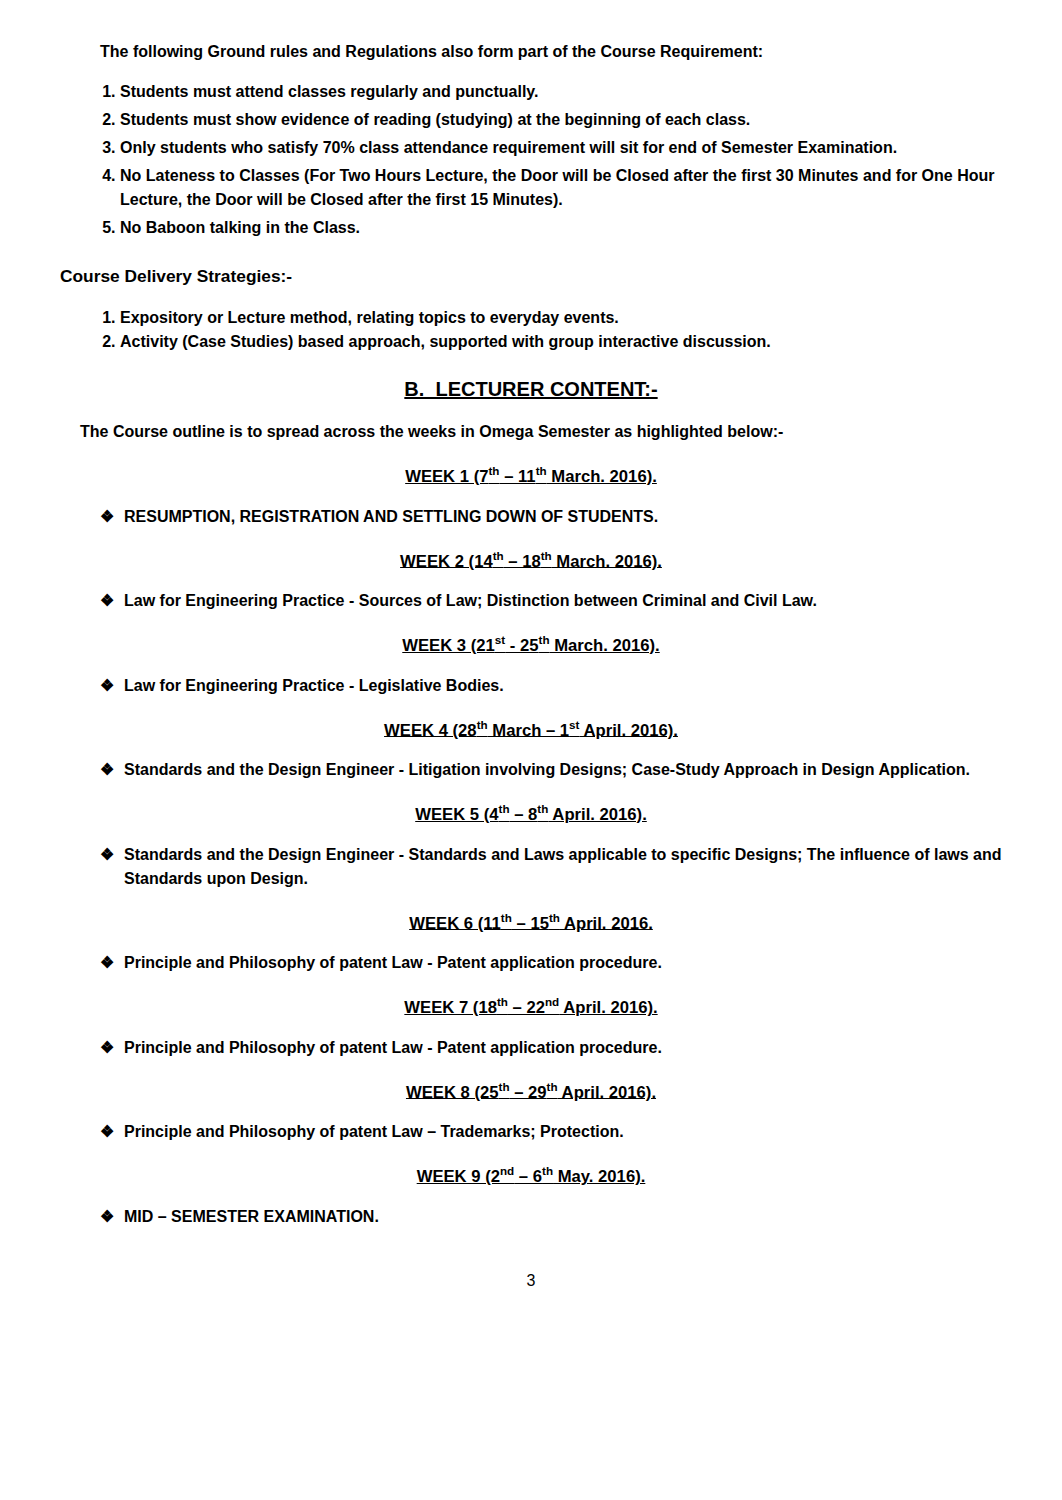The following Ground rules and Regulations also form part of the Course Requirement:
Students must attend classes regularly and punctually.
Students must show evidence of reading (studying) at the beginning of each class.
Only students who satisfy 70% class attendance requirement will sit for end of Semester Examination.
No Lateness to Classes (For Two Hours Lecture, the Door will be Closed after the first 30 Minutes and for One Hour Lecture, the Door will be Closed after the first 15 Minutes).
No Baboon talking in the Class.
Course Delivery Strategies:-
Expository or Lecture method, relating topics to everyday events.
Activity (Case Studies) based approach, supported with group interactive discussion.
B. LECTURER CONTENT:-
The Course outline is to spread across the weeks in Omega Semester as highlighted below:-
WEEK 1 (7th – 11th March. 2016).
RESUMPTION, REGISTRATION AND SETTLING DOWN OF STUDENTS.
WEEK 2 (14th – 18th March. 2016).
Law for Engineering Practice - Sources of Law; Distinction between Criminal and Civil Law.
WEEK 3 (21st - 25th March. 2016).
Law for Engineering Practice - Legislative Bodies.
WEEK 4 (28th March – 1st April. 2016).
Standards and the Design Engineer - Litigation involving Designs; Case-Study Approach in Design Application.
WEEK 5 (4th – 8th April. 2016).
Standards and the Design Engineer - Standards and Laws applicable to specific Designs; The influence of laws and Standards upon Design.
WEEK 6 (11th – 15th April. 2016.
Principle and Philosophy of patent Law - Patent application procedure.
WEEK 7 (18th – 22nd April. 2016).
Principle and Philosophy of patent Law - Patent application procedure.
WEEK 8 (25th – 29th April. 2016).
Principle and Philosophy of patent Law – Trademarks; Protection.
WEEK 9 (2nd – 6th May. 2016).
MID – SEMESTER EXAMINATION.
3